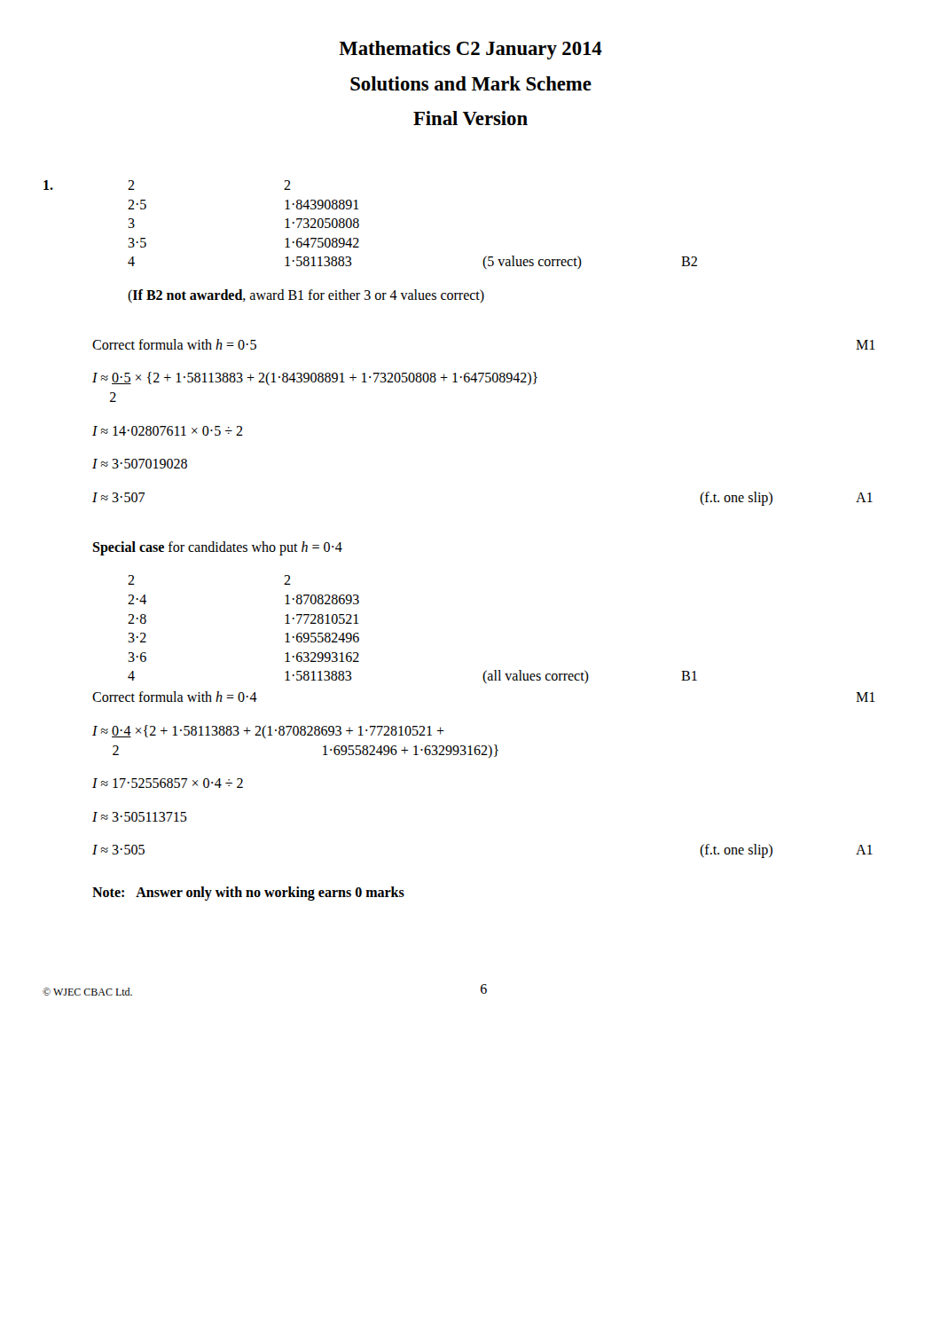Mathematics C2 January 2014
Solutions and Mark Scheme
Final Version
1.
| 2 | 2 | | |
| 2·5 | 1·843908891 | | |
| 3 | 1·732050808 | | |
| 3·5 | 1·647508942 | | |
| 4 | 1·58113883 | (5 values correct) | B2 |
(If B2 not awarded, award B1 for either 3 or 4 values correct)
Correct formula with h = 0·5 M1
I ≈ 0·5 × {2 + 1·58113883 + 2(1·843908891 + 1·732050808 + 1·647508942)}
2
I ≈ 14·02807611 × 0·5 ÷ 2
I ≈ 3·507019028
I ≈ 3·507 (f.t. one slip) A1
Special case for candidates who put h = 0·4
| 2 | 2 | | |
| 2·4 | 1·870828693 | | |
| 2·8 | 1·772810521 | | |
| 3·2 | 1·695582496 | | |
| 3·6 | 1·632993162 | | |
| 4 | 1·58113883 | (all values correct) | B1 |
Correct formula with h = 0·4 M1
I ≈ 0·4 ×{2 + 1·58113883 + 2(1·870828693 + 1·772810521 +
2 1·695582496 + 1·632993162)}
I ≈ 17·52556857 × 0·4 ÷ 2
I ≈ 3·505113715
I ≈ 3·505 (f.t. one slip) A1
Note: Answer only with no working earns 0 marks
© WJEC CBAC Ltd.
6